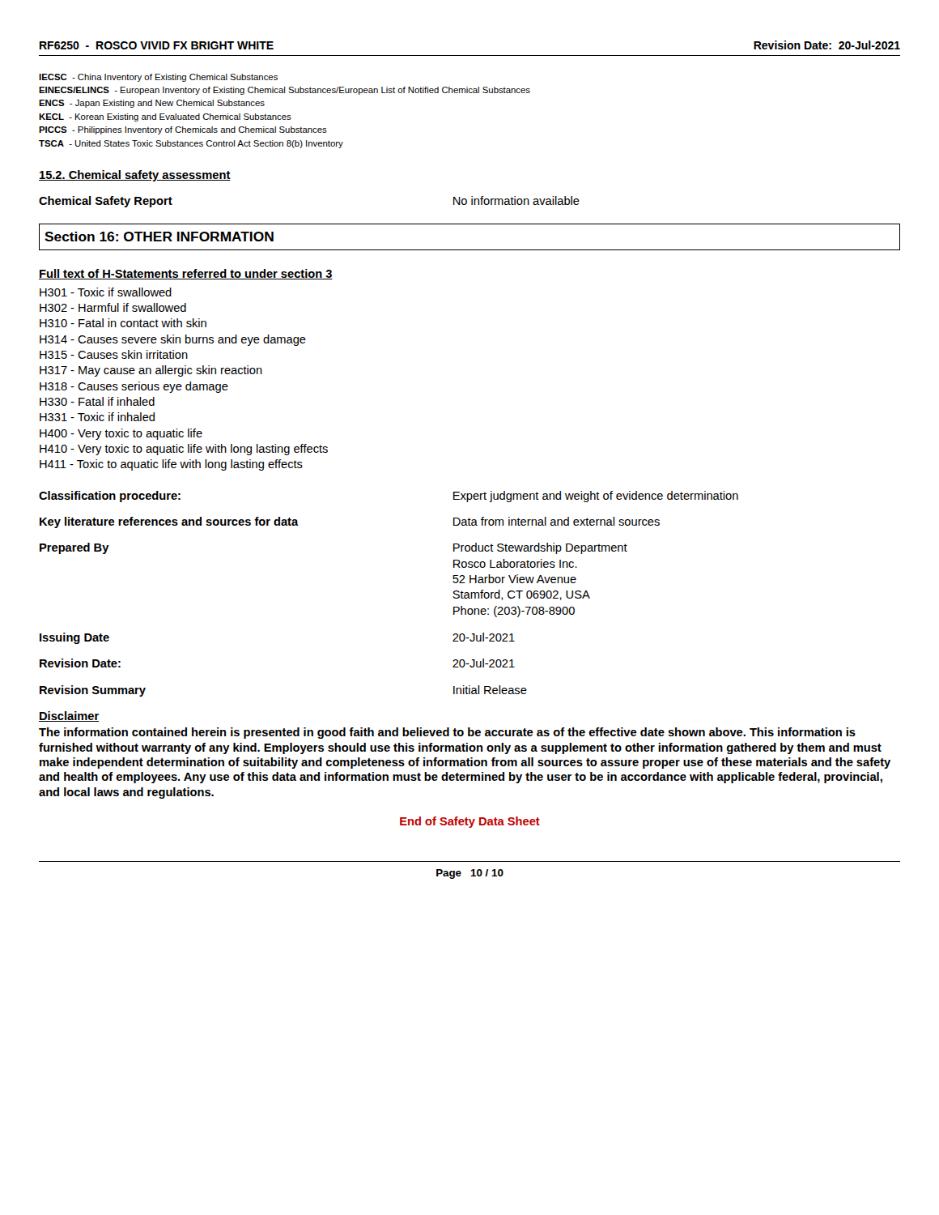RF6250 - ROSCO VIVID FX BRIGHT WHITE
Revision Date: 20-Jul-2021
IECSC - China Inventory of Existing Chemical Substances
EINECS/ELINCS - European Inventory of Existing Chemical Substances/European List of Notified Chemical Substances
ENCS - Japan Existing and New Chemical Substances
KECL - Korean Existing and Evaluated Chemical Substances
PICCS - Philippines Inventory of Chemicals and Chemical Substances
TSCA - United States Toxic Substances Control Act Section 8(b) Inventory
15.2. Chemical safety assessment
Chemical Safety Report
No information available
Section 16: OTHER INFORMATION
Full text of H-Statements referred to under section 3
H301 - Toxic if swallowed
H302 - Harmful if swallowed
H310 - Fatal in contact with skin
H314 - Causes severe skin burns and eye damage
H315 - Causes skin irritation
H317 - May cause an allergic skin reaction
H318 - Causes serious eye damage
H330 - Fatal if inhaled
H331 - Toxic if inhaled
H400 - Very toxic to aquatic life
H410 - Very toxic to aquatic life with long lasting effects
H411 - Toxic to aquatic life with long lasting effects
Classification procedure:
Expert judgment and weight of evidence determination
Key literature references and sources for data
Data from internal and external sources
Prepared By
Product Stewardship Department
Rosco Laboratories Inc.
52 Harbor View Avenue
Stamford, CT 06902, USA
Phone: (203)-708-8900
Issuing Date
20-Jul-2021
Revision Date:
20-Jul-2021
Revision Summary
Initial Release
Disclaimer
The information contained herein is presented in good faith and believed to be accurate as of the effective date shown above. This information is furnished without warranty of any kind. Employers should use this information only as a supplement to other information gathered by them and must make independent determination of suitability and completeness of information from all sources to assure proper use of these materials and the safety and health of employees. Any use of this data and information must be determined by the user to be in accordance with applicable federal, provincial, and local laws and regulations.
End of Safety Data Sheet
Page 10 / 10